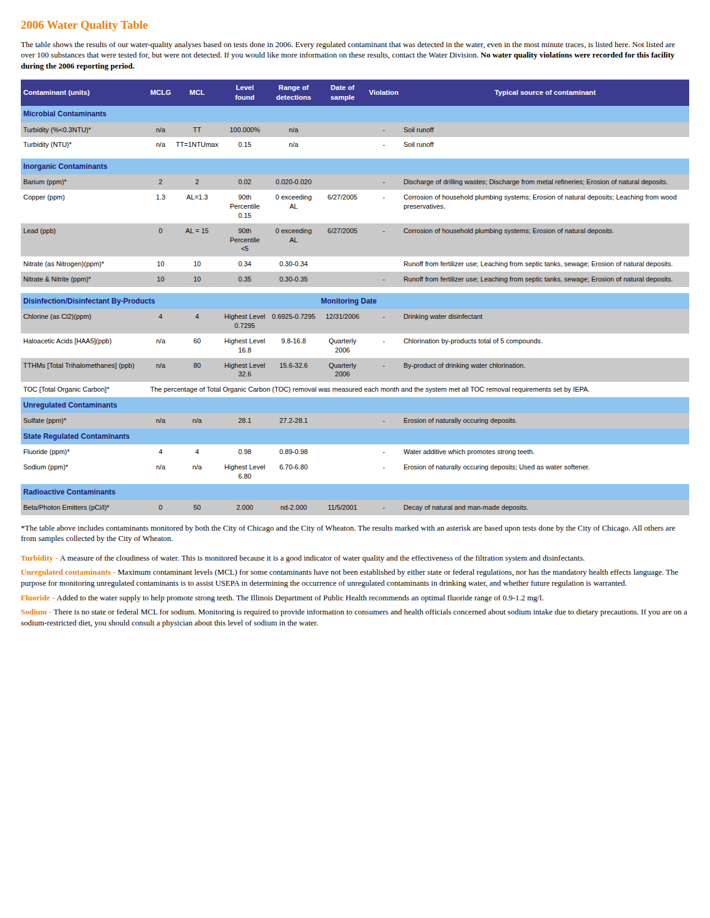2006 Water Quality Table
The table shows the results of our water-quality analyses based on tests done in 2006. Every regulated contaminant that was detected in the water, even in the most minute traces, is listed here. Not listed are over 100 substances that were tested for, but were not detected. If you would like more information on these results, contact the Water Division. No water quality violations were recorded for this facility during the 2006 reporting period.
| Contaminant (units) | MCLG | MCL | Level found | Range of detections | Date of sample | Violation | Typical source of contaminant |
| --- | --- | --- | --- | --- | --- | --- | --- |
| Microbial Contaminants |
| Turbidity (%<0.3NTU)* | n/a | TT | 100.000% | n/a | | - | Soil runoff |
| Turbidity (NTU)* | n/a | TT=1NTUmax | 0.15 | n/a | | - | Soil runoff |
| Inorganic Contaminants |
| Barium (ppm)* | 2 | 2 | 0.02 | 0.020-0.020 | | - | Discharge of drilling wastes; Discharge from metal refineries; Erosion of natural deposits. |
| Copper (ppm) | 1.3 | AL=1.3 | 90th Percentile 0.15 | 0 exceeding AL | 6/27/2005 | - | Corrosion of household plumbing systems; Erosion of natural deposits; Leaching from wood preservatives. |
| Lead (ppb) | 0 | AL = 15 | 90th Percentile <5 | 0 exceeding AL | 6/27/2005 | - | Corrosion of household plumbing systems; Erosion of natural deposits. |
| Nitrate (as Nitrogen)(ppm)* | 10 | 10 | 0.34 | 0.30-0.34 | | | Runoff from fertilizer use; Leaching from septic tanks, sewage; Erosion of natural deposits. |
| Nitrate & Nitrite (ppm)* | 10 | 10 | 0.35 | 0.30-0.35 | | - | Runoff from fertilizer use; Leaching from septic tanks, sewage; Erosion of natural deposits. |
| Disinfection/Disinfectant By-Products | Monitoring Date |
| Chlorine (as Cl2)(ppm) | 4 | 4 | Highest Level 0.7295 | 0.6925-0.7295 | 12/31/2006 | - | Drinking water disinfectant |
| Haloacetic Acids [HAA5](ppb) | n/a | 60 | Highest Level 16.8 | 9.8-16.8 | Quarterly 2006 | - | Chlorination by-products total of 5 compounds. |
| TTHMs [Total Trihalomethanes] (ppb) | n/a | 80 | Highest Level 32.6 | 15.6-32.6 | Quarterly 2006 | - | By-product of drinking water chlorination. |
| TOC [Total Organic Carbon]* | The percentage of Total Organic Carbon (TOC) removal was measured each month and the system met all TOC removal requirements set by IEPA. |
| Unregulated Contaminants |
| Sulfate (ppm)* | n/a | n/a | 28.1 | 27.2-28.1 | | - | Erosion of naturally occuring deposits. |
| State Regulated Contaminants |
| Fluoride (ppm)* | 4 | 4 | 0.98 | 0.89-0.98 | | - | Water additive which promotes strong teeth. |
| Sodium (ppm)* | n/a | n/a | Highest Level 6.80 | 6.70-6.80 | | - | Erosion of naturally occuring deposits; Used as water softener. |
| Radioactive Contaminants |
| Beta/Photon Emitters (pCi/l)* | 0 | 50 | 2.000 | nd-2.000 | 11/5/2001 | - | Decay of natural and man-made deposits. |
*The table above includes contaminants monitored by both the City of Chicago and the City of Wheaton. The results marked with an asterisk are based upon tests done by the City of Chicago. All others are from samples collected by the City of Wheaton.
Turbidity -
A measure of the cloudiness of water. This is monitored because it is a good indicator of water quality and the effectiveness of the filtration system and disinfectants.
Unregulated contaminants -
Maximum contaminant levels (MCL) for some contaminants have not been established by either state or federal regulations, nor has the mandatory health effects language. The purpose for monitoring unregulated contaminants is to assist USEPA in determining the occurrence of unregulated contaminants in drinking water, and whether future regulation is warranted.
Fluoride -
Added to the water supply to help promote strong teeth. The Illinois Department of Public Health recommends an optimal fluoride range of 0.9-1.2 mg/l.
Sodium -
There is no state or federal MCL for sodium. Monitoring is required to provide information to consumers and health officials concerned about sodium intake due to dietary precautions. If you are on a sodium-restricted diet, you should consult a physician about this level of sodium in the water.